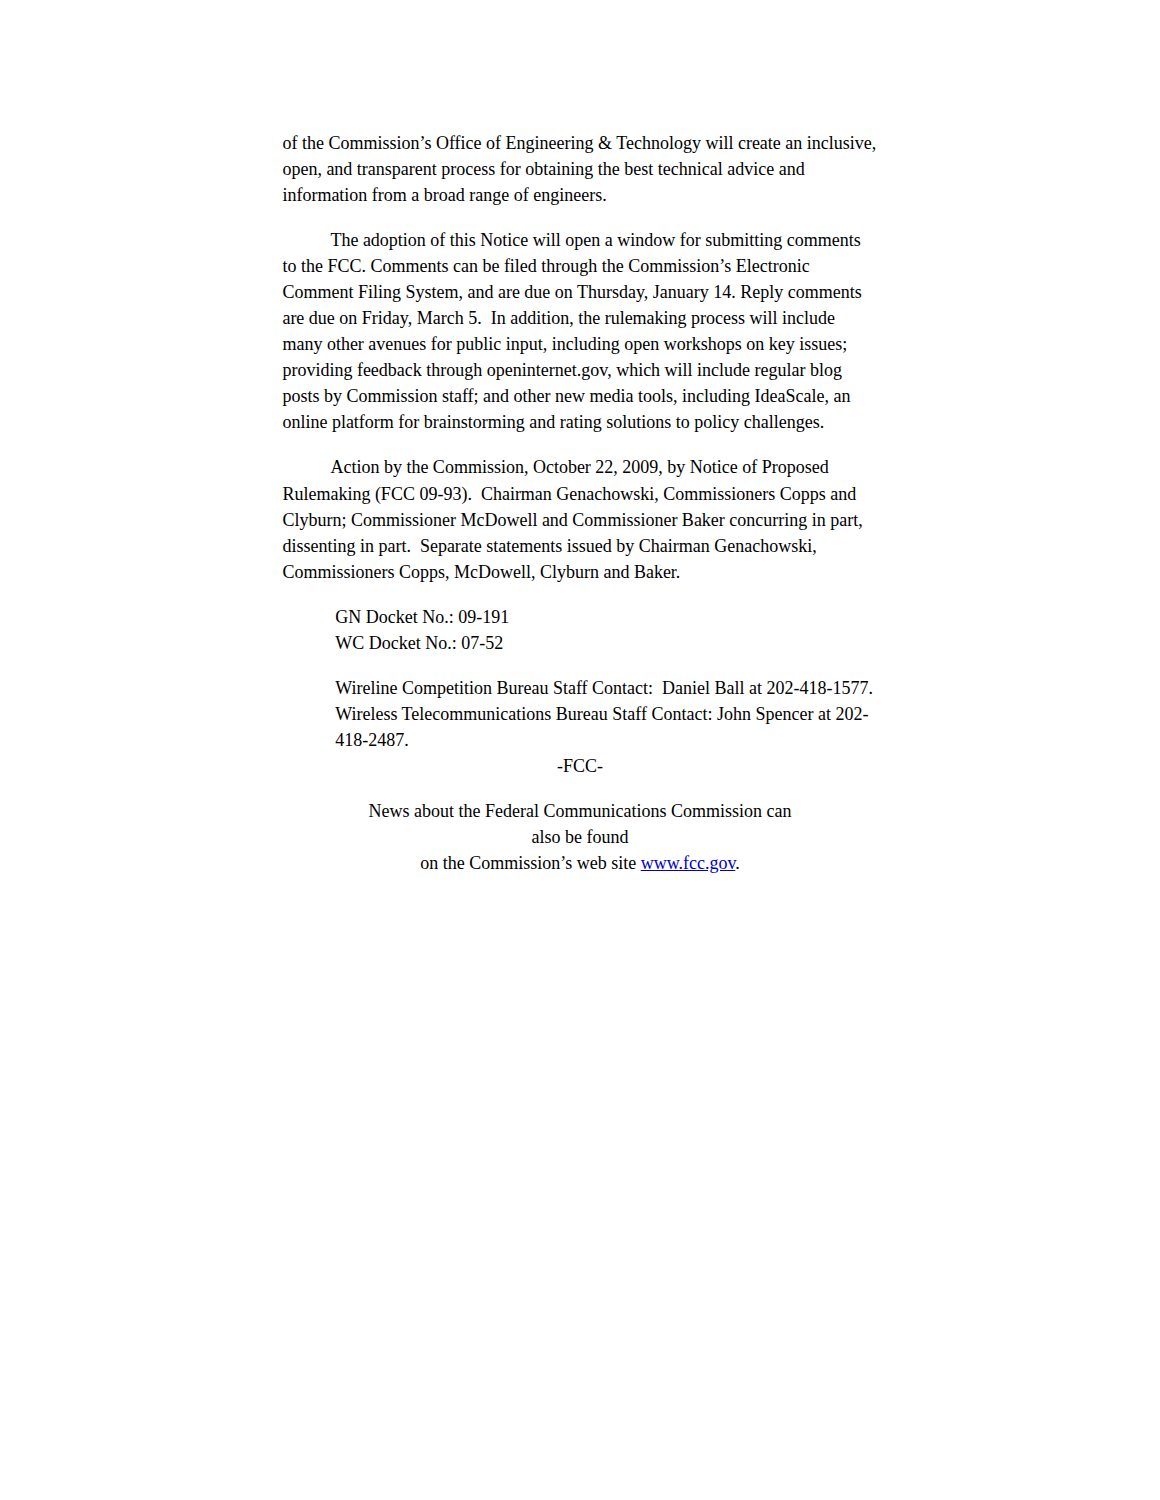of the Commission’s Office of Engineering & Technology will create an inclusive, open, and transparent process for obtaining the best technical advice and information from a broad range of engineers.
The adoption of this Notice will open a window for submitting comments to the FCC. Comments can be filed through the Commission’s Electronic Comment Filing System, and are due on Thursday, January 14. Reply comments are due on Friday, March 5. In addition, the rulemaking process will include many other avenues for public input, including open workshops on key issues; providing feedback through openinternet.gov, which will include regular blog posts by Commission staff; and other new media tools, including IdeaScale, an online platform for brainstorming and rating solutions to policy challenges.
Action by the Commission, October 22, 2009, by Notice of Proposed Rulemaking (FCC 09-93). Chairman Genachowski, Commissioners Copps and Clyburn; Commissioner McDowell and Commissioner Baker concurring in part, dissenting in part. Separate statements issued by Chairman Genachowski, Commissioners Copps, McDowell, Clyburn and Baker.
GN Docket No.: 09-191
WC Docket No.: 07-52
Wireline Competition Bureau Staff Contact: Daniel Ball at 202-418-1577.
Wireless Telecommunications Bureau Staff Contact: John Spencer at 202-418-2487.
-FCC-
News about the Federal Communications Commission can also be found
on the Commission’s web site www.fcc.gov.